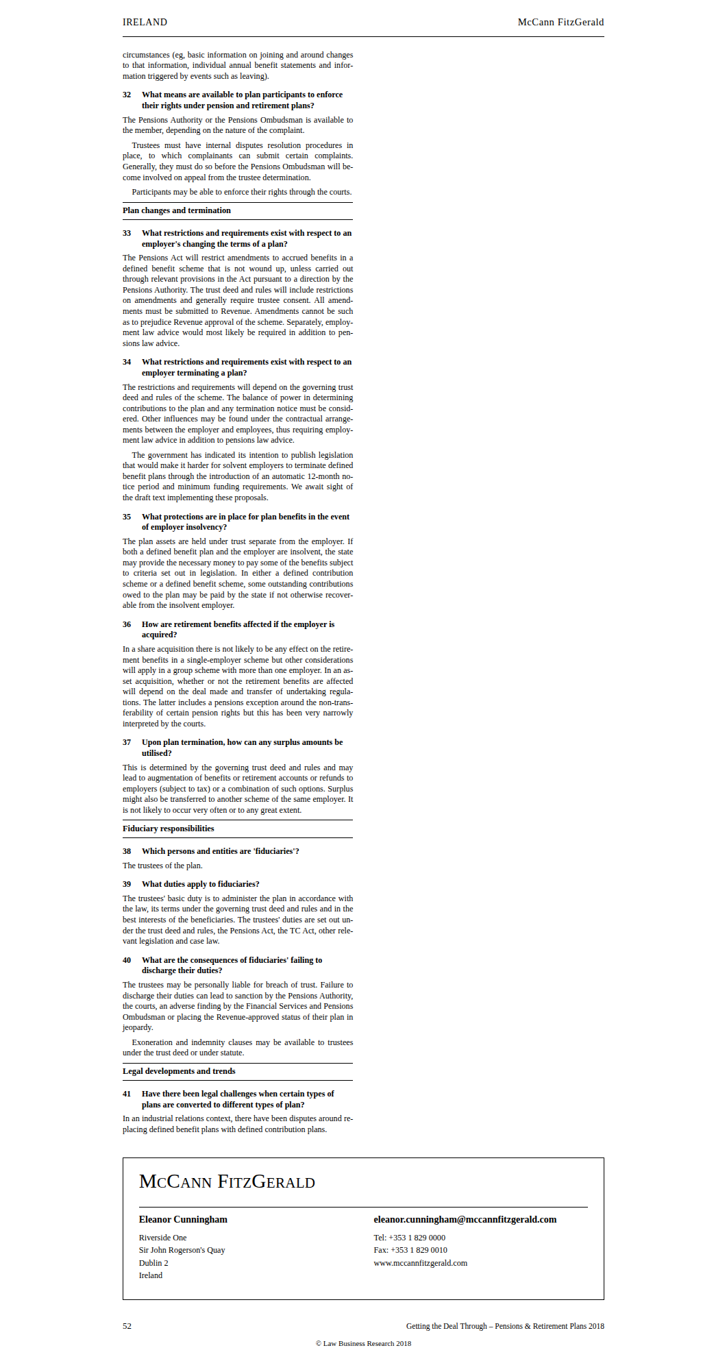Ireland
McCann FitzGerald
circumstances (eg, basic information on joining and around changes to that information, individual annual benefit statements and information triggered by events such as leaving).
32 What means are available to plan participants to enforce their rights under pension and retirement plans?
The Pensions Authority or the Pensions Ombudsman is available to the member, depending on the nature of the complaint.
Trustees must have internal disputes resolution procedures in place, to which complainants can submit certain complaints. Generally, they must do so before the Pensions Ombudsman will become involved on appeal from the trustee determination.
Participants may be able to enforce their rights through the courts.
Plan changes and termination
33 What restrictions and requirements exist with respect to an employer's changing the terms of a plan?
The Pensions Act will restrict amendments to accrued benefits in a defined benefit scheme that is not wound up, unless carried out through relevant provisions in the Act pursuant to a direction by the Pensions Authority. The trust deed and rules will include restrictions on amendments and generally require trustee consent. All amendments must be submitted to Revenue. Amendments cannot be such as to prejudice Revenue approval of the scheme. Separately, employment law advice would most likely be required in addition to pensions law advice.
34 What restrictions and requirements exist with respect to an employer terminating a plan?
The restrictions and requirements will depend on the governing trust deed and rules of the scheme. The balance of power in determining contributions to the plan and any termination notice must be considered. Other influences may be found under the contractual arrangements between the employer and employees, thus requiring employment law advice in addition to pensions law advice.
The government has indicated its intention to publish legislation that would make it harder for solvent employers to terminate defined benefit plans through the introduction of an automatic 12-month notice period and minimum funding requirements. We await sight of the draft text implementing these proposals.
35 What protections are in place for plan benefits in the event of employer insolvency?
The plan assets are held under trust separate from the employer. If both a defined benefit plan and the employer are insolvent, the state may provide the necessary money to pay some of the benefits subject to criteria set out in legislation. In either a defined contribution scheme or a defined benefit scheme, some outstanding contributions owed to the plan may be paid by the state if not otherwise recoverable from the insolvent employer.
36 How are retirement benefits affected if the employer is acquired?
In a share acquisition there is not likely to be any effect on the retirement benefits in a single-employer scheme but other considerations will apply in a group scheme with more than one employer. In an asset acquisition, whether or not the retirement benefits are affected will depend on the deal made and transfer of undertaking regulations. The latter includes a pensions exception around the non-transferability of certain pension rights but this has been very narrowly interpreted by the courts.
37 Upon plan termination, how can any surplus amounts be utilised?
This is determined by the governing trust deed and rules and may lead to augmentation of benefits or retirement accounts or refunds to employers (subject to tax) or a combination of such options. Surplus might also be transferred to another scheme of the same employer. It is not likely to occur very often or to any great extent.
Fiduciary responsibilities
38 Which persons and entities are 'fiduciaries'?
The trustees of the plan.
39 What duties apply to fiduciaries?
The trustees' basic duty is to administer the plan in accordance with the law, its terms under the governing trust deed and rules and in the best interests of the beneficiaries. The trustees' duties are set out under the trust deed and rules, the Pensions Act, the TC Act, other relevant legislation and case law.
40 What are the consequences of fiduciaries' failing to discharge their duties?
The trustees may be personally liable for breach of trust. Failure to discharge their duties can lead to sanction by the Pensions Authority, the courts, an adverse finding by the Financial Services and Pensions Ombudsman or placing the Revenue-approved status of their plan in jeopardy.
Exoneration and indemnity clauses may be available to trustees under the trust deed or under statute.
Legal developments and trends
41 Have there been legal challenges when certain types of plans are converted to different types of plan?
In an industrial relations context, there have been disputes around replacing defined benefit plans with defined contribution plans.
McCann FitzGerald
Eleanor Cunningham
Riverside One
Sir John Rogerson's Quay
Dublin 2
Ireland
eleanor.cunningham@mccannfitzgerald.com
Tel: +353 1 829 0000
Fax: +353 1 829 0010
www.mccannfitzgerald.com
52
Getting the Deal Through – Pensions & Retirement Plans 2018
© Law Business Research 2018